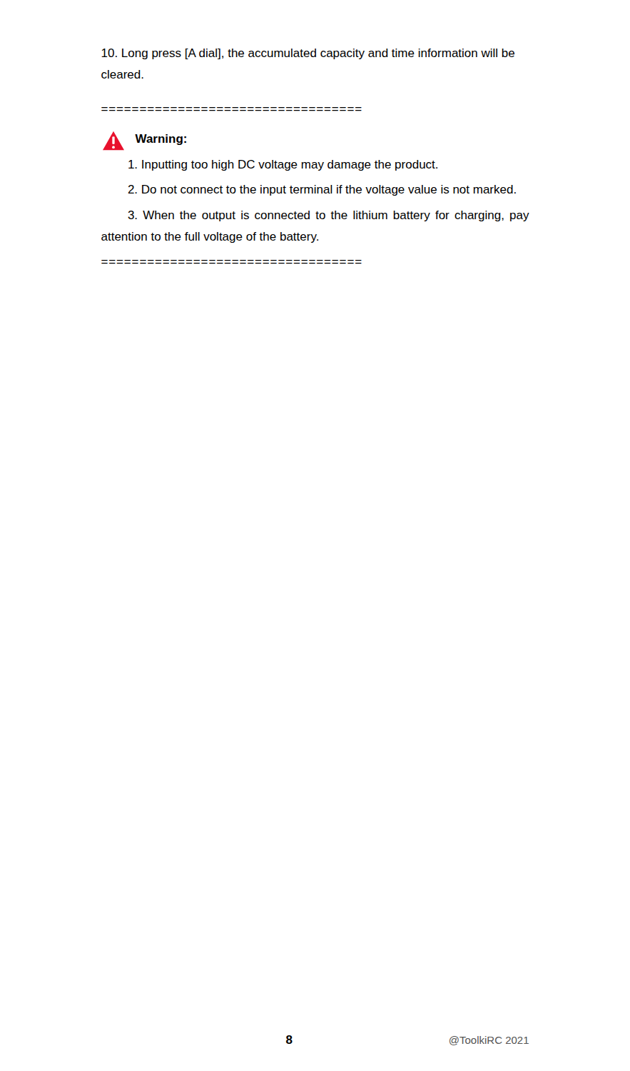10. Long press [A dial], the accumulated capacity and time information will be cleared.
==================================
Warning:
1. Inputting too high DC voltage may damage the product.
2. Do not connect to the input terminal if the voltage value is not marked.
3. When the output is connected to the lithium battery for charging, pay attention to the full voltage of the battery.
==================================
8 @ToolkiRC 2021